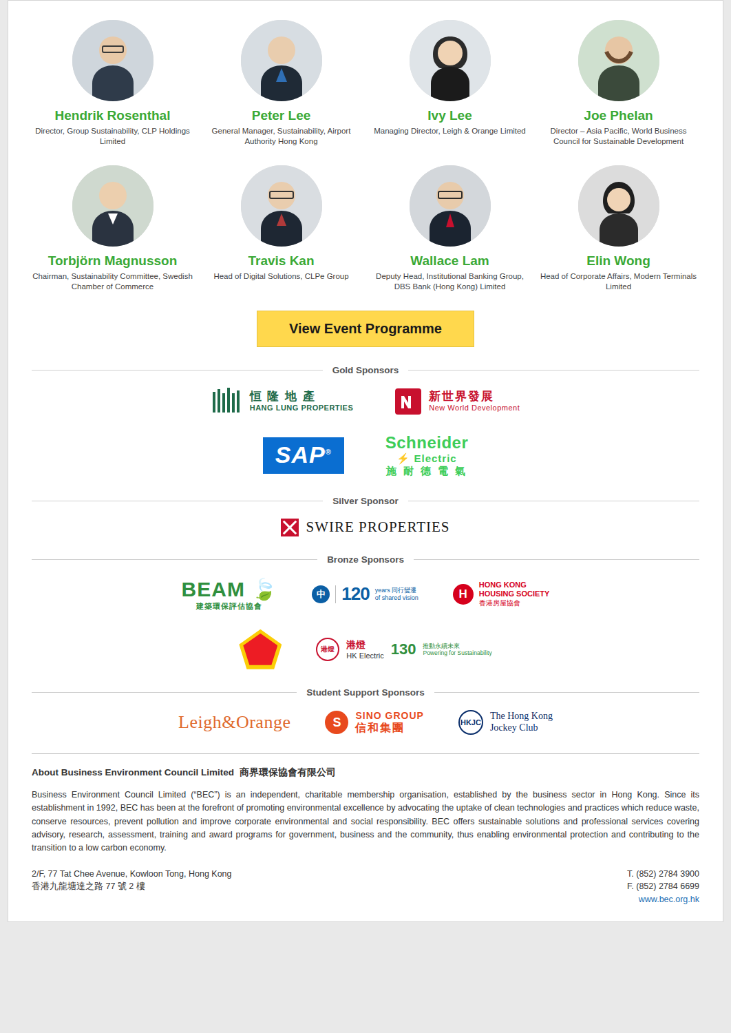Hendrik Rosenthal
Director, Group Sustainability, CLP Holdings Limited
Peter Lee
General Manager, Sustainability, Airport Authority Hong Kong
Ivy Lee
Managing Director, Leigh & Orange Limited
Joe Phelan
Director – Asia Pacific, World Business Council for Sustainable Development
Torbjörn Magnusson
Chairman, Sustainability Committee, Swedish Chamber of Commerce
Travis Kan
Head of Digital Solutions, CLPe Group
Wallace Lam
Deputy Head, Institutional Banking Group, DBS Bank (Hong Kong) Limited
Elin Wong
Head of Corporate Affairs, Modern Terminals Limited
View Event Programme
Gold Sponsors
恒 隆 地 產
HANG LUNG PROPERTIES
新世界發展
New World Development
SAP®
Schneider
⚡ Electric
施 耐 德 電 氣
Silver Sponsor
SWIRE PROPERTIES
Bronze Sponsors
BEAM 🍃
建築環保評估協會
中 120 years 同行變遷
of shared vision
H
HONG KONG
HOUSING SOCIETY
香港房屋協會
港燈
港燈
HK Electric
130
推動永續未來
Powering for Sustainability
Student Support Sponsors
Leigh&Orange
S
SINO GROUP
信和集團
HKJC
The Hong Kong
Jockey Club
About Business Environment Council Limited 商界環保協會有限公司
Business Environment Council Limited (“BEC”) is an independent, charitable membership organisation, established by the business sector in Hong Kong. Since its establishment in 1992, BEC has been at the forefront of promoting environmental excellence by advocating the uptake of clean technologies and practices which reduce waste, conserve resources, prevent pollution and improve corporate environmental and social responsibility. BEC offers sustainable solutions and professional services covering advisory, research, assessment, training and award programs for government, business and the community, thus enabling environmental protection and contributing to the transition to a low carbon economy.
2/F, 77 Tat Chee Avenue, Kowloon Tong, Hong Kong
香港九龍塘達之路 77 號 2 樓
T. (852) 2784 3900
F. (852) 2784 6699
www.bec.org.hk